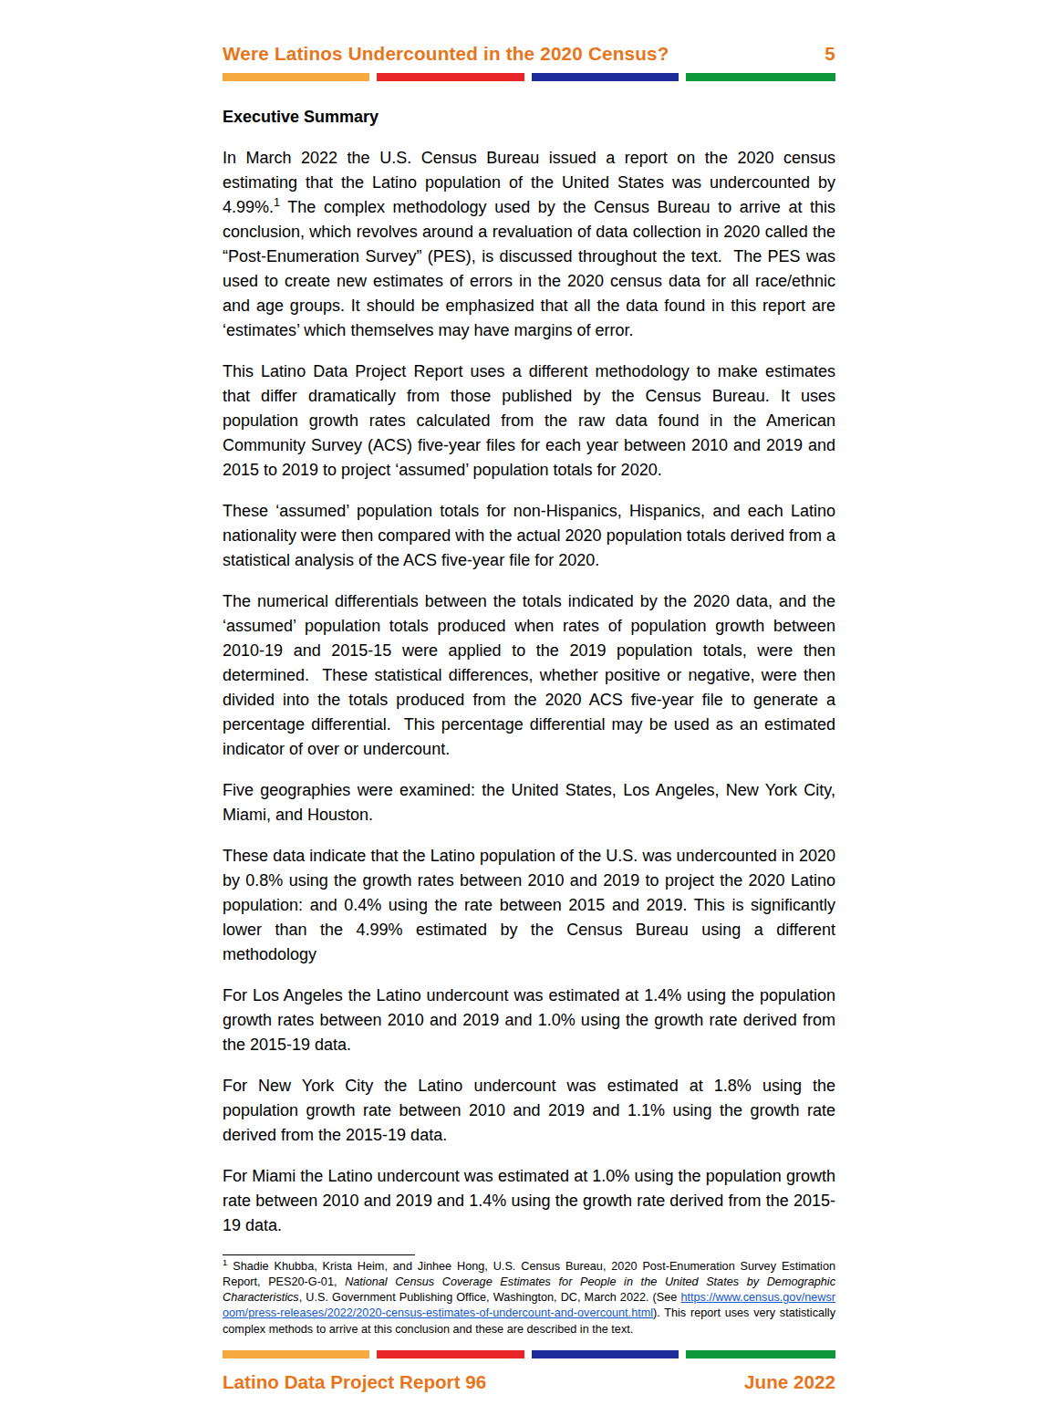Were Latinos Undercounted in the 2020 Census? 5
Executive Summary
In March 2022 the U.S. Census Bureau issued a report on the 2020 census estimating that the Latino population of the United States was undercounted by 4.99%.1 The complex methodology used by the Census Bureau to arrive at this conclusion, which revolves around a revaluation of data collection in 2020 called the “Post-Enumeration Survey” (PES), is discussed throughout the text. The PES was used to create new estimates of errors in the 2020 census data for all race/ethnic and age groups. It should be emphasized that all the data found in this report are ‘estimates’ which themselves may have margins of error.
This Latino Data Project Report uses a different methodology to make estimates that differ dramatically from those published by the Census Bureau. It uses population growth rates calculated from the raw data found in the American Community Survey (ACS) five-year files for each year between 2010 and 2019 and 2015 to 2019 to project ‘assumed’ population totals for 2020.
These ‘assumed’ population totals for non-Hispanics, Hispanics, and each Latino nationality were then compared with the actual 2020 population totals derived from a statistical analysis of the ACS five-year file for 2020.
The numerical differentials between the totals indicated by the 2020 data, and the ‘assumed’ population totals produced when rates of population growth between 2010-19 and 2015-15 were applied to the 2019 population totals, were then determined. These statistical differences, whether positive or negative, were then divided into the totals produced from the 2020 ACS five-year file to generate a percentage differential. This percentage differential may be used as an estimated indicator of over or undercount.
Five geographies were examined: the United States, Los Angeles, New York City, Miami, and Houston.
These data indicate that the Latino population of the U.S. was undercounted in 2020 by 0.8% using the growth rates between 2010 and 2019 to project the 2020 Latino population: and 0.4% using the rate between 2015 and 2019. This is significantly lower than the 4.99% estimated by the Census Bureau using a different methodology
For Los Angeles the Latino undercount was estimated at 1.4% using the population growth rates between 2010 and 2019 and 1.0% using the growth rate derived from the 2015-19 data.
For New York City the Latino undercount was estimated at 1.8% using the population growth rate between 2010 and 2019 and 1.1% using the growth rate derived from the 2015-19 data.
For Miami the Latino undercount was estimated at 1.0% using the population growth rate between 2010 and 2019 and 1.4% using the growth rate derived from the 2015-19 data.
1 Shadie Khubba, Krista Heim, and Jinhee Hong, U.S. Census Bureau, 2020 Post-Enumeration Survey Estimation Report, PES20-G-01, National Census Coverage Estimates for People in the United States by Demographic Characteristics, U.S. Government Publishing Office, Washington, DC, March 2022. (See https://www.census.gov/newsroom/press-releases/2022/2020-census-estimates-of-undercount-and-overcount.html). This report uses very statistically complex methods to arrive at this conclusion and these are described in the text.
Latino Data Project Report 96 June 2022